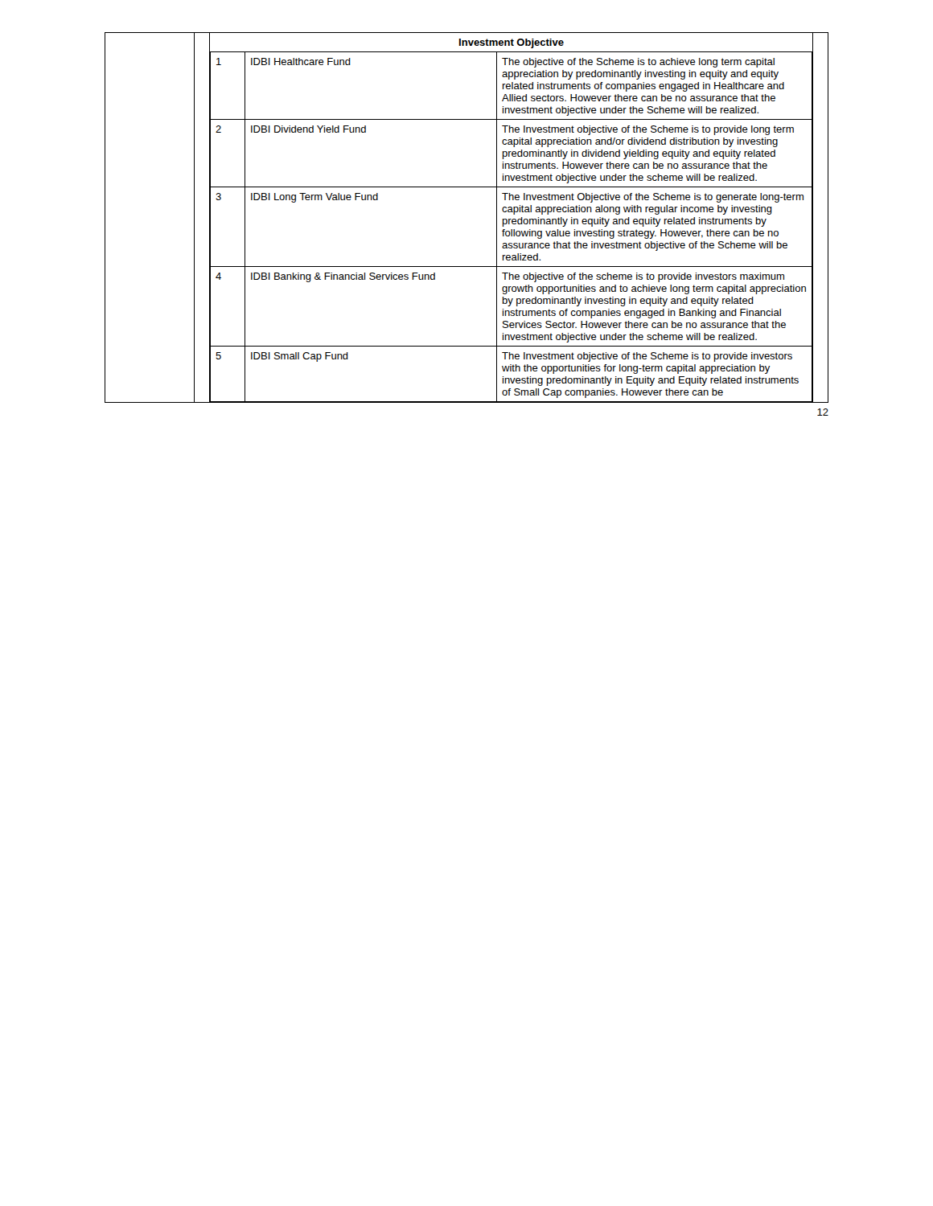| | | / Investment Objective / / --- / / 1 / IDBI Healthcare Fund / The objective of the Scheme is to achieve long term capital appreciation by predominantly investing in equity and equity related instruments of companies engaged in Healthcare and Allied sectors. However there can be no assurance that the investment objective under the Scheme will be realized. / / 2 / IDBI Dividend Yield Fund / The Investment objective of the Scheme is to provide long term capital appreciation and/or dividend distribution by investing predominantly in dividend yielding equity and equity related instruments. However there can be no assurance that the investment objective under the scheme will be realized. / / 3 / IDBI Long Term Value Fund / The Investment Objective of the Scheme is to generate long-term capital appreciation along with regular income by investing predominantly in equity and equity related instruments by following value investing strategy. However, there can be no assurance that the investment objective of the Scheme will be realized. / / 4 / IDBI Banking & Financial Services Fund / The objective of the scheme is to provide investors maximum growth opportunities and to achieve long term capital appreciation by predominantly investing in equity and equity related instruments of companies engaged in Banking and Financial Services Sector. However there can be no assurance that the investment objective under the scheme will be realized. / / 5 / IDBI Small Cap Fund / The Investment objective of the Scheme is to provide investors with the opportunities for long-term capital appreciation by investing predominantly in Equity and Equity related instruments of Small Cap companies. However there can be / | |
12